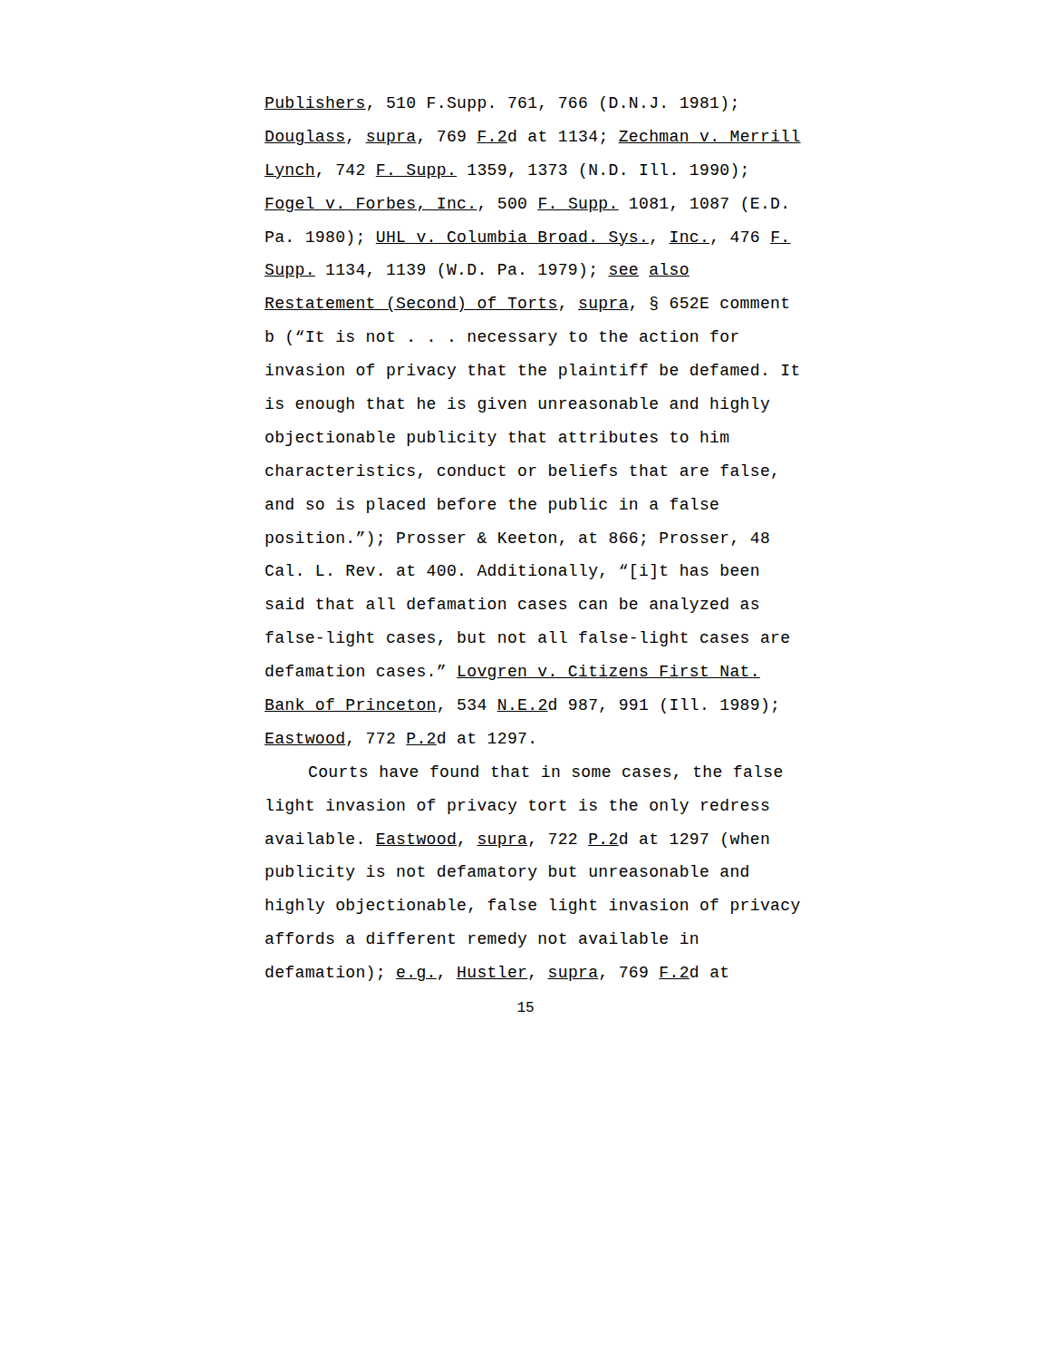Publishers, 510 F.Supp. 761, 766 (D.N.J. 1981); Douglass, supra, 769 F.2d at 1134; Zechman v. Merrill Lynch, 742 F. Supp. 1359, 1373 (N.D. Ill. 1990); Fogel v. Forbes, Inc., 500 F. Supp. 1081, 1087 (E.D. Pa. 1980); UHL v. Columbia Broad. Sys., Inc., 476 F. Supp. 1134, 1139 (W.D. Pa. 1979); see also Restatement (Second) of Torts, supra, § 652E comment b (“It is not . . . necessary to the action for invasion of privacy that the plaintiff be defamed. It is enough that he is given unreasonable and highly objectionable publicity that attributes to him characteristics, conduct or beliefs that are false, and so is placed before the public in a false position.”); Prosser & Keeton, at 866; Prosser, 48 Cal. L. Rev. at 400. Additionally, “[i]t has been said that all defamation cases can be analyzed as false-light cases, but not all false-light cases are defamation cases.” Lovgren v. Citizens First Nat. Bank of Princeton, 534 N.E.2d 987, 991 (Ill. 1989); Eastwood, 772 P.2d at 1297.
Courts have found that in some cases, the false light invasion of privacy tort is the only redress available. Eastwood, supra, 722 P.2d at 1297 (when publicity is not defamatory but unreasonable and highly objectionable, false light invasion of privacy affords a different remedy not available in defamation); e.g., Hustler, supra, 769 F.2d at
15